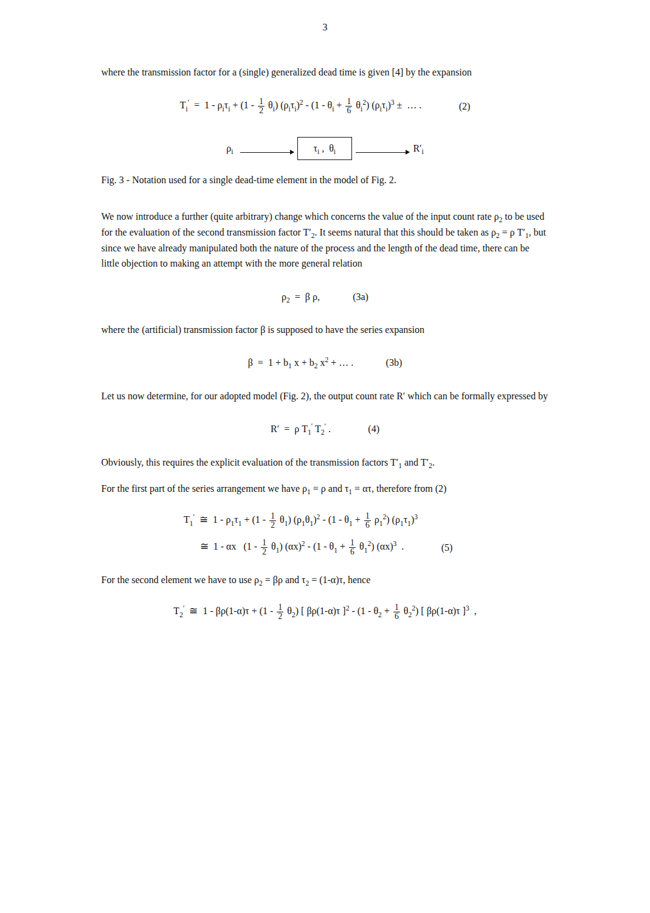3
where the transmission factor for a (single) generalized dead time is given [4] by the expansion
Ti′ = 1 - ρiτi + (1 - 12 θi) (ρiτi)2 - (1 - θi + 16 θi2) (ρiτi)3 ± … . (2)
ρi τi , θi R′i
Fig. 3 - Notation used for a single dead-time element in the model of Fig. 2.
We now introduce a further (quite arbitrary) change which concerns the value of the input count rate ρ2 to be used for the evaluation of the second transmission factor T′2. It seems natural that this should be taken as ρ2 = ρ T′1, but since we have already manipulated both the nature of the process and the length of the dead time, there can be little objection to making an attempt with the more general relation
ρ2 = β ρ, (3a)
where the (artificial) transmission factor β is supposed to have the series expansion
β = 1 + b1 x + b2 x2 + … . (3b)
Let us now determine, for our adopted model (Fig. 2), the output count rate R′ which can be formally expressed by
R′ = ρ T1′ T2′ . (4)
Obviously, this requires the explicit evaluation of the transmission factors T′1 and T′2.
For the first part of the series arrangement we have ρ1 = ρ and τ1 = ατ, therefore from (2)
T1′ ≅ 1 - ρ1τ1 + (1 - 12 θ1) (ρ1θ1)2 - (1 - θ1 + 16 ρ12) (ρ1τ1)3
≅ 1 - αx (1 - 12 θ1) (αx)2 - (1 - θ1 + 16 θ12) (αx)3 . (5)
For the second element we have to use ρ2 = βρ and τ2 = (1-α)τ, hence
T2′ ≅ 1 - βρ(1-α)τ + (1 - 12 θ2) [ βρ(1-α)τ ]2 - (1 - θ2 + 16 θ22) [ βρ(1-α)τ ]3 ,